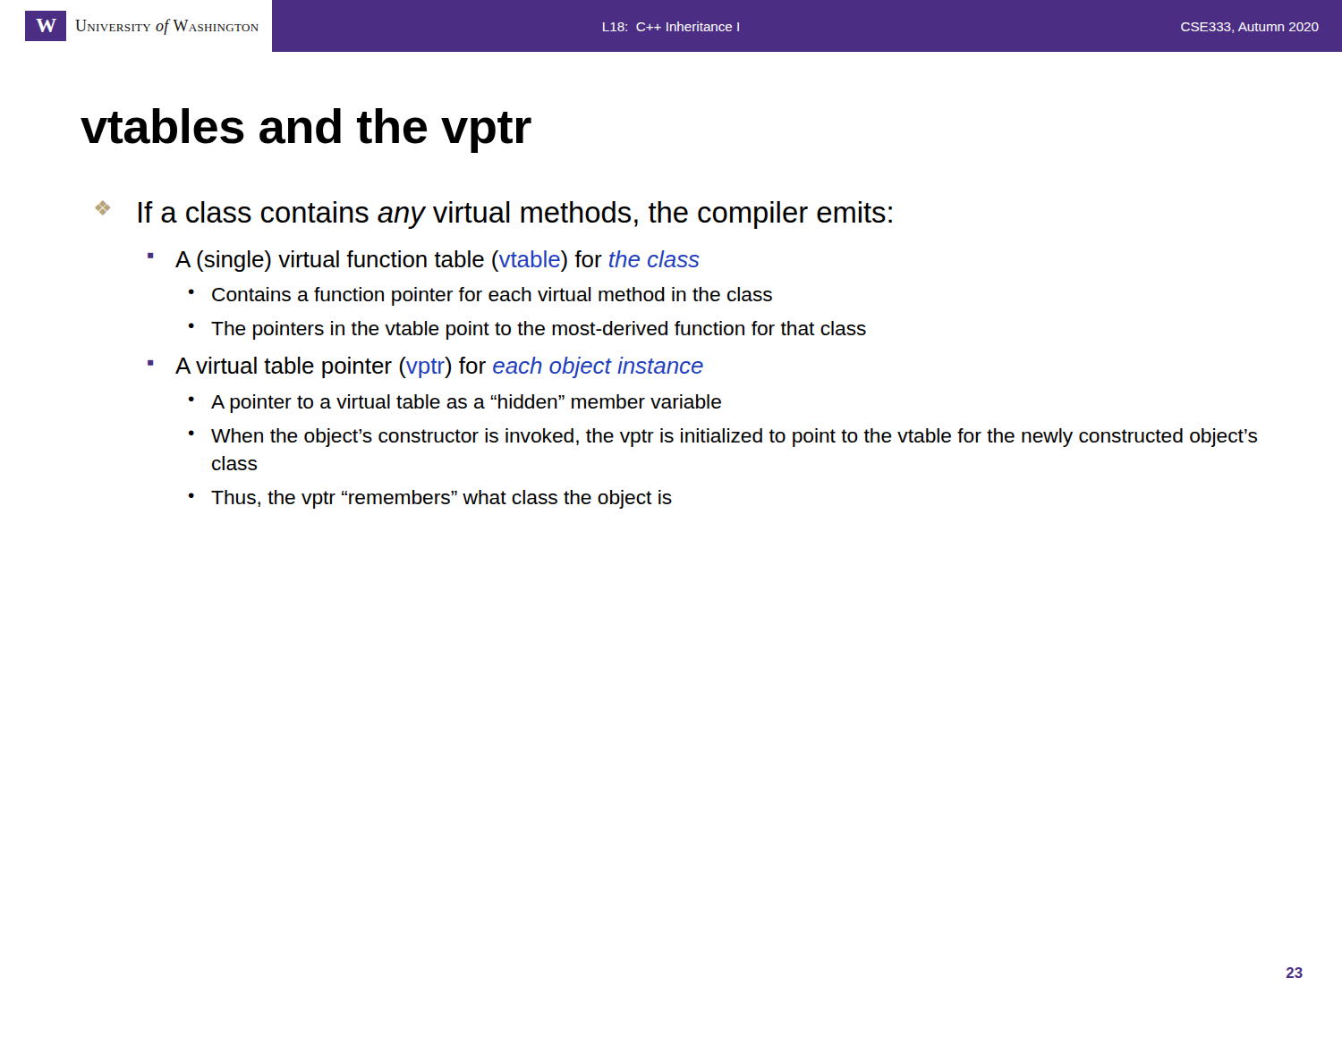W University of Washington
L18: C++ Inheritance I CSE333, Autumn 2020
vtables and the vptr
If a class contains any virtual methods, the compiler emits:
A (single) virtual function table (vtable) for the class
Contains a function pointer for each virtual method in the class
The pointers in the vtable point to the most-derived function for that class
A virtual table pointer (vptr) for each object instance
A pointer to a virtual table as a “hidden” member variable
When the object’s constructor is invoked, the vptr is initialized to point to the vtable for the newly constructed object’s class
Thus, the vptr “remembers” what class the object is
23